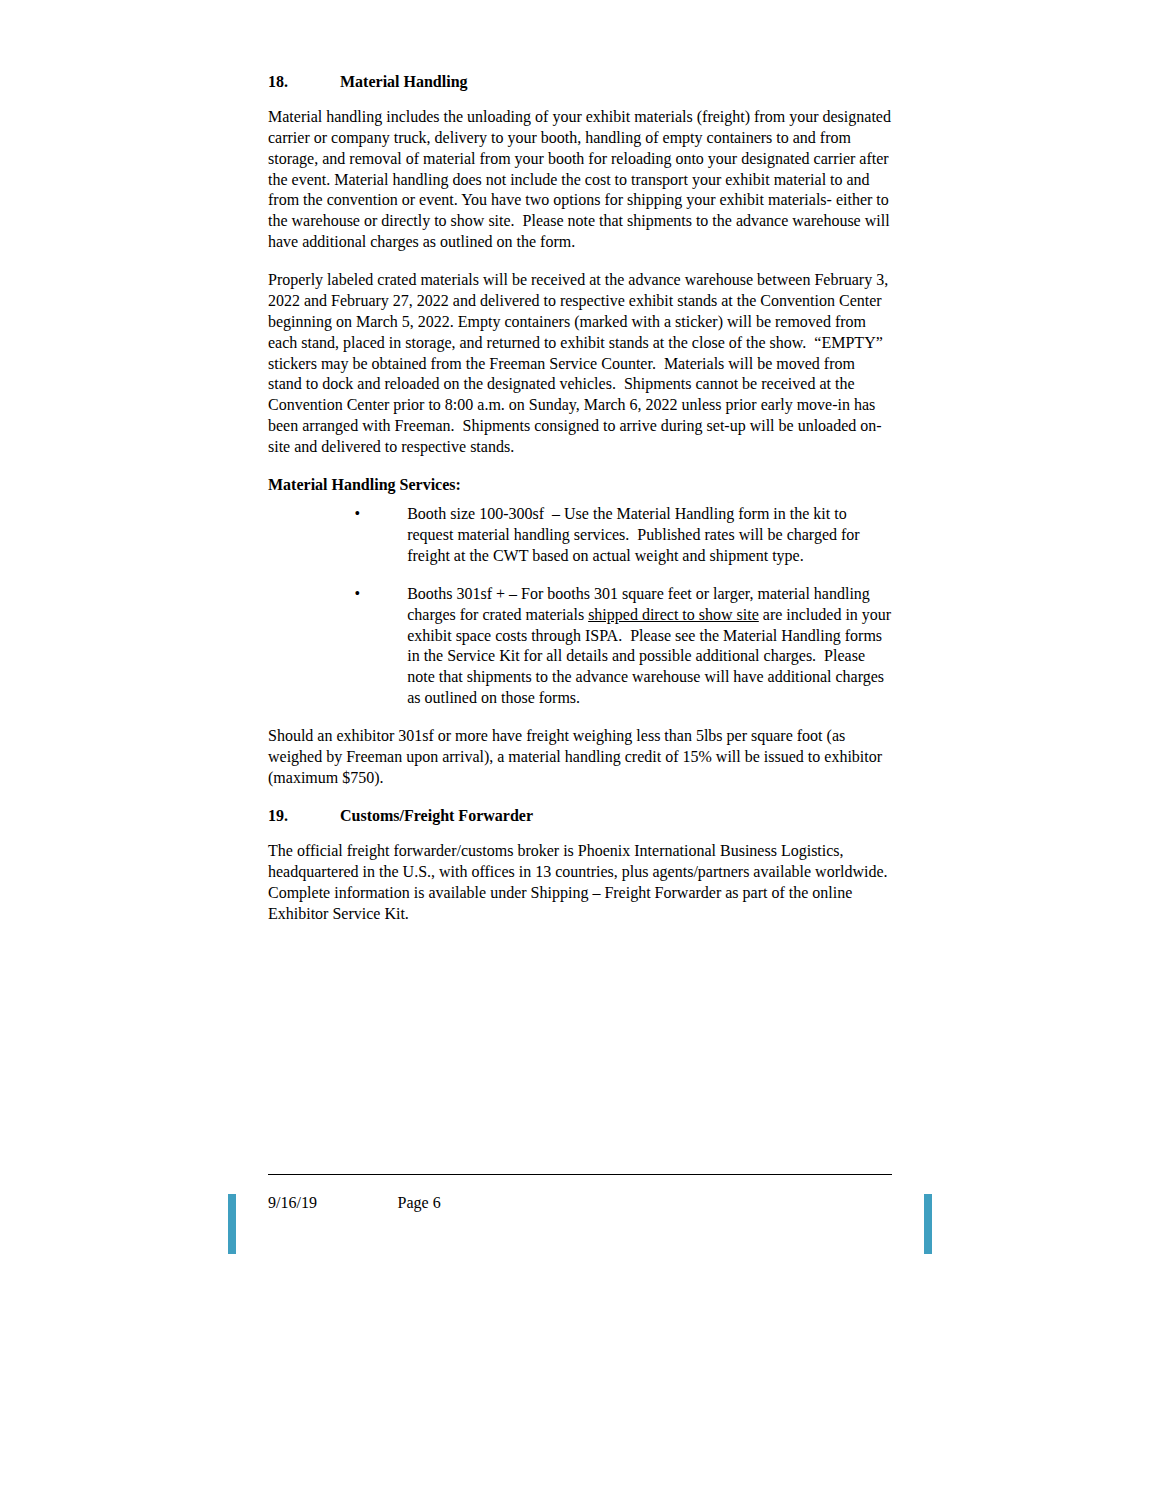18. Material Handling
Material handling includes the unloading of your exhibit materials (freight) from your designated carrier or company truck, delivery to your booth, handling of empty containers to and from storage, and removal of material from your booth for reloading onto your designated carrier after the event. Material handling does not include the cost to transport your exhibit material to and from the convention or event. You have two options for shipping your exhibit materials- either to the warehouse or directly to show site. Please note that shipments to the advance warehouse will have additional charges as outlined on the form.
Properly labeled crated materials will be received at the advance warehouse between February 3, 2022 and February 27, 2022 and delivered to respective exhibit stands at the Convention Center beginning on March 5, 2022. Empty containers (marked with a sticker) will be removed from each stand, placed in storage, and returned to exhibit stands at the close of the show. “EMPTY” stickers may be obtained from the Freeman Service Counter. Materials will be moved from stand to dock and reloaded on the designated vehicles. Shipments cannot be received at the Convention Center prior to 8:00 a.m. on Sunday, March 6, 2022 unless prior early move-in has been arranged with Freeman. Shipments consigned to arrive during set-up will be unloaded on-site and delivered to respective stands.
Material Handling Services:
Booth size 100-300sf – Use the Material Handling form in the kit to request material handling services. Published rates will be charged for freight at the CWT based on actual weight and shipment type.
Booths 301sf + – For booths 301 square feet or larger, material handling charges for crated materials shipped direct to show site are included in your exhibit space costs through ISPA. Please see the Material Handling forms in the Service Kit for all details and possible additional charges. Please note that shipments to the advance warehouse will have additional charges as outlined on those forms.
Should an exhibitor 301sf or more have freight weighing less than 5lbs per square foot (as weighed by Freeman upon arrival), a material handling credit of 15% will be issued to exhibitor (maximum $750).
19. Customs/Freight Forwarder
The official freight forwarder/customs broker is Phoenix International Business Logistics, headquartered in the U.S., with offices in 13 countries, plus agents/partners available worldwide. Complete information is available under Shipping – Freight Forwarder as part of the online Exhibitor Service Kit.
9/16/19 Page 6